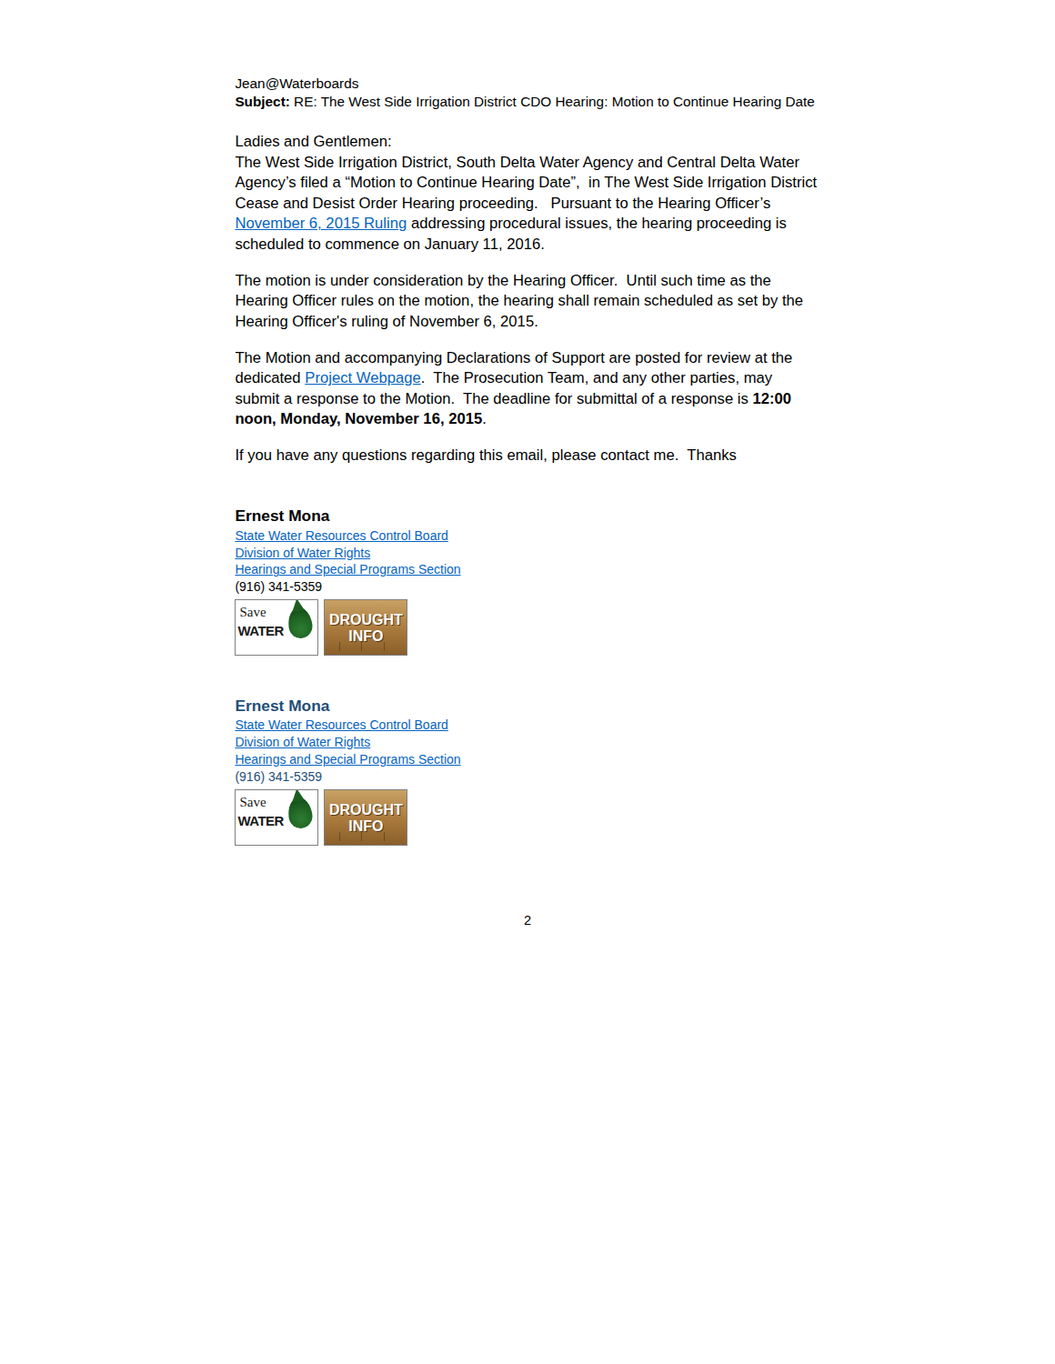Jean@Waterboards
Subject: RE: The West Side Irrigation District CDO Hearing: Motion to Continue Hearing Date
Ladies and Gentlemen:
The West Side Irrigation District, South Delta Water Agency and Central Delta Water Agency’s filed a “Motion to Continue Hearing Date”, in The West Side Irrigation District Cease and Desist Order Hearing proceeding. Pursuant to the Hearing Officer’s November 6, 2015 Ruling addressing procedural issues, the hearing proceeding is scheduled to commence on January 11, 2016.
The motion is under consideration by the Hearing Officer. Until such time as the Hearing Officer rules on the motion, the hearing shall remain scheduled as set by the Hearing Officer's ruling of November 6, 2015.
The Motion and accompanying Declarations of Support are posted for review at the dedicated Project Webpage. The Prosecution Team, and any other parties, may submit a response to the Motion. The deadline for submittal of a response is 12:00 noon, Monday, November 16, 2015.
If you have any questions regarding this email, please contact me. Thanks
Ernest Mona
State Water Resources Control Board
Division of Water Rights
Hearings and Special Programs Section
(916) 341-5359
Save WATER
DROUGHT INFO
Ernest Mona
State Water Resources Control Board
Division of Water Rights
Hearings and Special Programs Section
(916) 341-5359
Save WATER
DROUGHT INFO
2